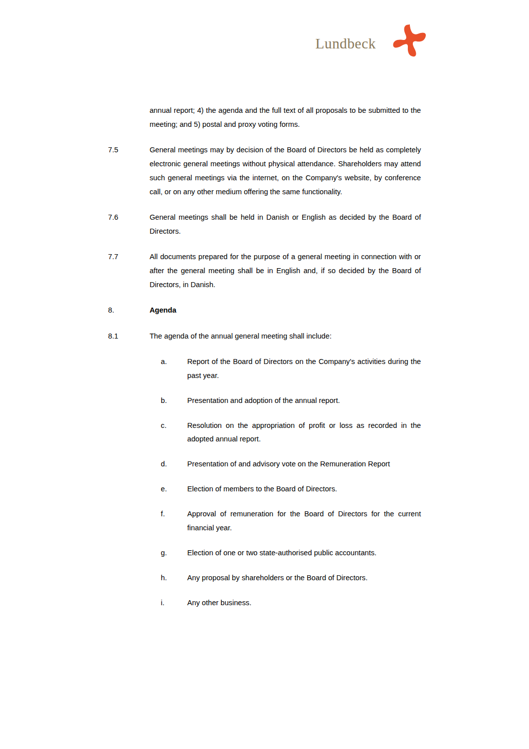Lundbeck
annual report; 4) the agenda and the full text of all proposals to be submitted to the meeting; and 5) postal and proxy voting forms.
7.5
General meetings may by decision of the Board of Directors be held as completely electronic general meetings without physical attendance. Shareholders may attend such general meetings via the internet, on the Company's website, by conference call, or on any other medium offering the same functionality.
7.6
General meetings shall be held in Danish or English as decided by the Board of Directors.
7.7
All documents prepared for the purpose of a general meeting in connection with or after the general meeting shall be in English and, if so decided by the Board of Directors, in Danish.
8.
Agenda
8.1
The agenda of the annual general meeting shall include:
a.
Report of the Board of Directors on the Company's activities during the past year.
b.
Presentation and adoption of the annual report.
c.
Resolution on the appropriation of profit or loss as recorded in the adopted annual report.
d.
Presentation of and advisory vote on the Remuneration Report
e.
Election of members to the Board of Directors.
f.
Approval of remuneration for the Board of Directors for the current financial year.
g.
Election of one or two state-authorised public accountants.
h.
Any proposal by shareholders or the Board of Directors.
i.
Any other business.